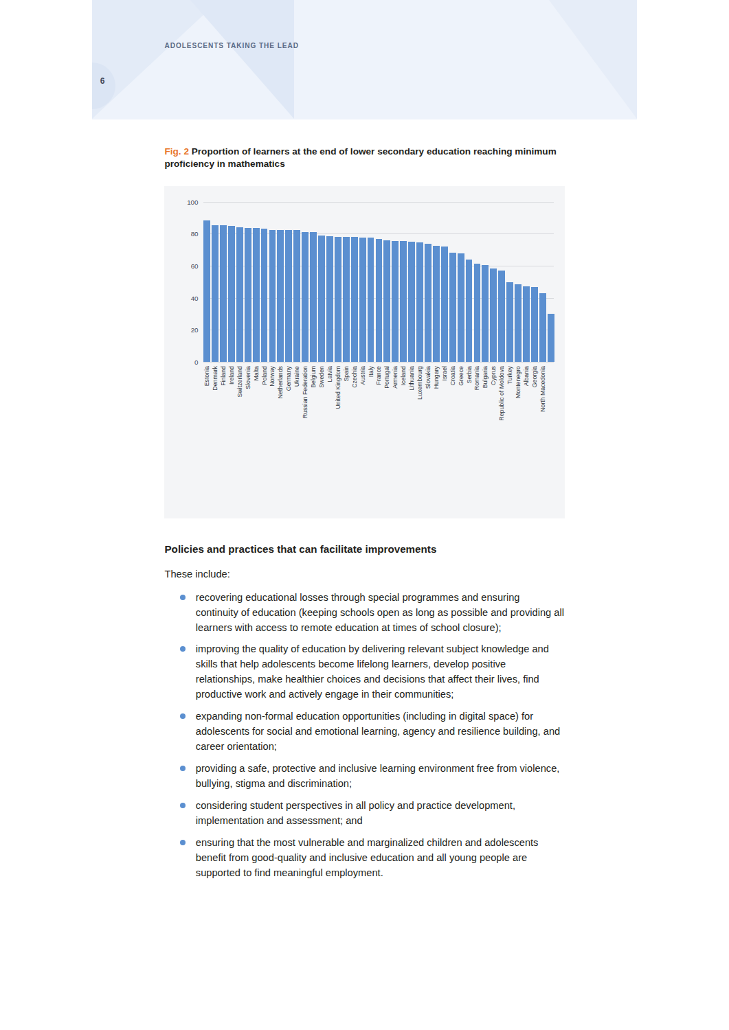Adolescents taking the lead
6
Fig. 2 Proportion of learners at the end of lower secondary education reaching minimum proficiency in mathematics
100
80
60
40
20
0
Estonia
Denmark
Finland
Ireland
Switzerland
Slovenia
Malta
Poland
Norway
Netherlands
Germany
Ukraine
Russian Federation
Belgium
Sweden
Latvia
United Kingdom
Spain
Czechia
Austria
Italy
France
Portugal
Armenia
Iceland
Lithuania
Luxembourg
Slovakia
Hungary
Israel
Croatia
Greece
Serbia
Romania
Bulgaria
Cyprus
Republic of Moldova
Turkey
Montenegro
Albania
Georgia
North Macedonia
Policies and practices that can facilitate improvements
These include:
recovering educational losses through special programmes and ensuring continuity of education (keeping schools open as long as possible and providing all learners with access to remote education at times of school closure);
improving the quality of education by delivering relevant subject knowledge and skills that help adolescents become lifelong learners, develop positive relationships, make healthier choices and decisions that affect their lives, find productive work and actively engage in their communities;
expanding non-formal education opportunities (including in digital space) for adolescents for social and emotional learning, agency and resilience building, and career orientation;
providing a safe, protective and inclusive learning environment free from violence, bullying, stigma and discrimination;
considering student perspectives in all policy and practice development, implementation and assessment; and
ensuring that the most vulnerable and marginalized children and adolescents benefit from good-quality and inclusive education and all young people are supported to find meaningful employment.